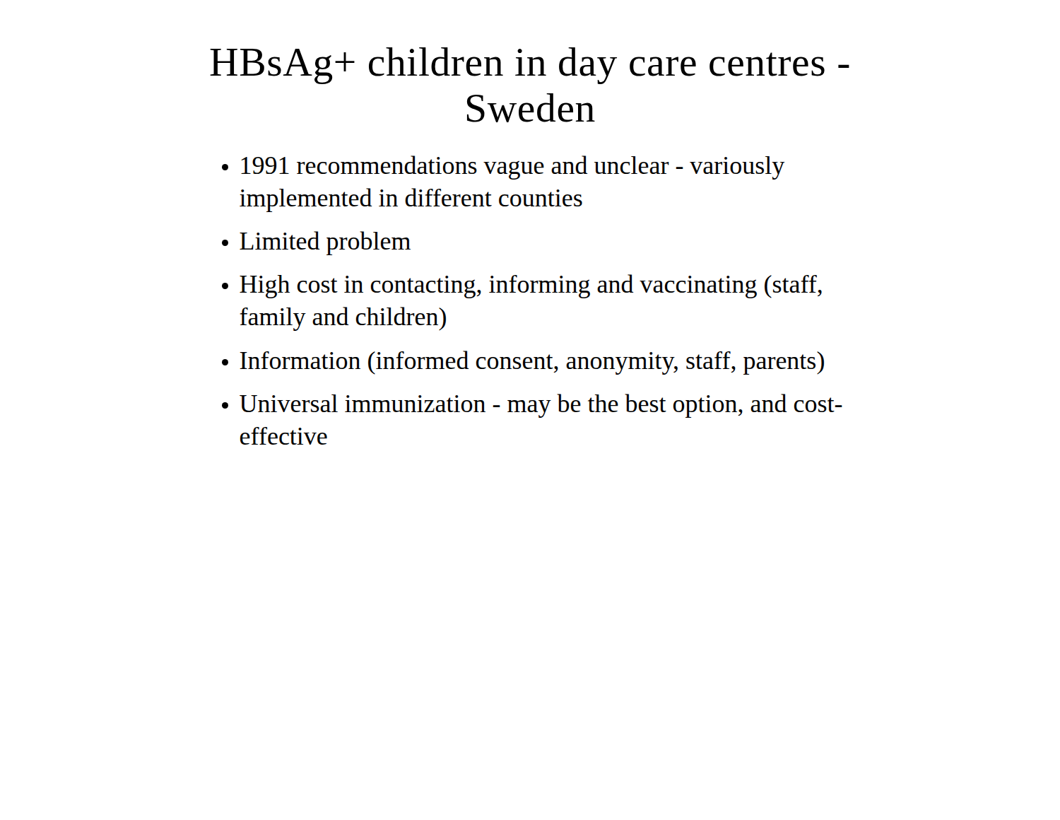HBsAg+ children in day care centres - Sweden
1991 recommendations vague and unclear - variously implemented in different counties
Limited problem
High cost in contacting, informing and vaccinating (staff, family and children)
Information (informed consent, anonymity, staff, parents)
Universal immunization - may be the best option, and cost-effective